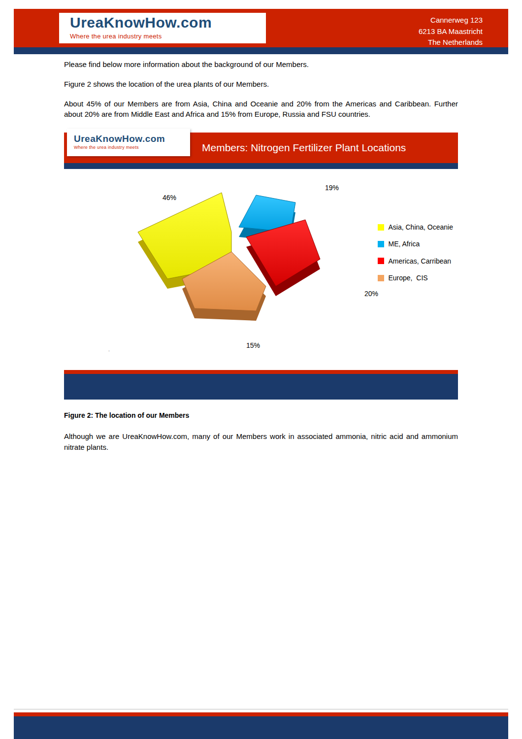UreaKnowHow.com
Where the urea industry meets
Cannerweg 123
6213 BA Maastricht
The Netherlands
Please find below more information about the background of our Members.
Figure 2 shows the location of the urea plants of our Members.
About 45% of our Members are from Asia, China and Oceanie and 20% from the Americas and Caribbean. Further about 20% are from Middle East and Africa and 15% from Europe, Russia and FSU countries.
UreaKnowHow.com
Where the urea industry meets
Members: Nitrogen Fertilizer Plant Locations
46% 19% 20% 15% .
Asia, China, Oceanie
ME, Africa
Americas, Carribean
Europe, CIS
Figure 2: The location of our Members
Although we are UreaKnowHow.com, many of our Members work in associated ammonia, nitric acid and ammonium nitrate plants.